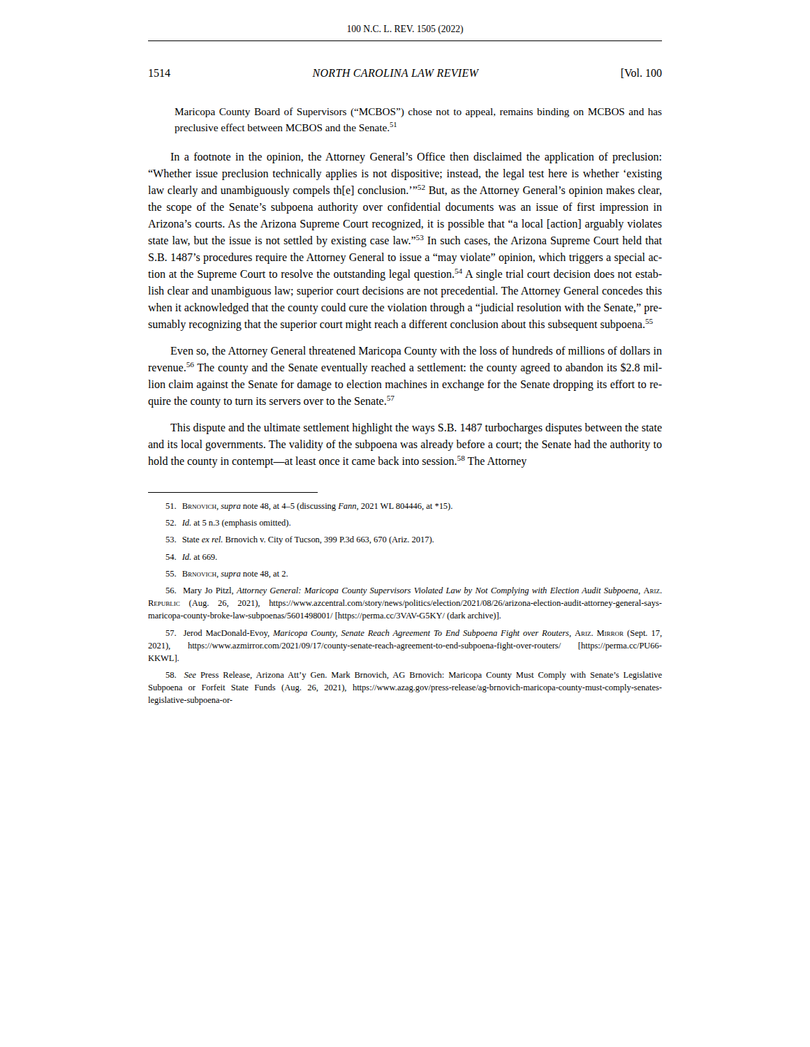100 N.C. L. REV. 1505 (2022)
1514 North Carolina Law Review [Vol. 100
Maricopa County Board of Supervisors (“MCBOS”) chose not to appeal, remains binding on MCBOS and has preclusive effect between MCBOS and the Senate.51
In a footnote in the opinion, the Attorney General’s Office then disclaimed the application of preclusion: “Whether issue preclusion technically applies is not dispositive; instead, the legal test here is whether ‘existing law clearly and unambiguously compels th[e] conclusion.’”52 But, as the Attorney General’s opinion makes clear, the scope of the Senate’s subpoena authority over confidential documents was an issue of first impression in Arizona’s courts. As the Arizona Supreme Court recognized, it is possible that “a local [action] arguably violates state law, but the issue is not settled by existing case law.”53 In such cases, the Arizona Supreme Court held that S.B. 1487’s procedures require the Attorney General to issue a “may violate” opinion, which triggers a special action at the Supreme Court to resolve the outstanding legal question.54 A single trial court decision does not establish clear and unambiguous law; superior court decisions are not precedential. The Attorney General concedes this when it acknowledged that the county could cure the violation through a “judicial resolution with the Senate,” presumably recognizing that the superior court might reach a different conclusion about this subsequent subpoena.55
Even so, the Attorney General threatened Maricopa County with the loss of hundreds of millions of dollars in revenue.56 The county and the Senate eventually reached a settlement: the county agreed to abandon its $2.8 million claim against the Senate for damage to election machines in exchange for the Senate dropping its effort to require the county to turn its servers over to the Senate.57
This dispute and the ultimate settlement highlight the ways S.B. 1487 turbocharges disputes between the state and its local governments. The validity of the subpoena was already before a court; the Senate had the authority to hold the county in contempt—at least once it came back into session.58 The Attorney
51. Brnovich, supra note 48, at 4–5 (discussing Fann, 2021 WL 804446, at *15).
52. Id. at 5 n.3 (emphasis omitted).
53. State ex rel. Brnovich v. City of Tucson, 399 P.3d 663, 670 (Ariz. 2017).
54. Id. at 669.
55. Brnovich, supra note 48, at 2.
56. Mary Jo Pitzl, Attorney General: Maricopa County Supervisors Violated Law by Not Complying with Election Audit Subpoena, Ariz. Republic (Aug. 26, 2021), https://www.azcentral.com/story/news/politics/election/2021/08/26/arizona-election-audit-attorney-general-says-maricopa-county-broke-law-subpoenas/5601498001/ [https://perma.cc/3VAV-G5KY/ (dark archive)].
57. Jerod MacDonald-Evoy, Maricopa County, Senate Reach Agreement To End Subpoena Fight over Routers, Ariz. Mirror (Sept. 17, 2021), https://www.azmirror.com/2021/09/17/county-senate-reach-agreement-to-end-subpoena-fight-over-routers/ [https://perma.cc/PU66-KKWL].
58. See Press Release, Arizona Att’y Gen. Mark Brnovich, AG Brnovich: Maricopa County Must Comply with Senate’s Legislative Subpoena or Forfeit State Funds (Aug. 26, 2021), https://www.azag.gov/press-release/ag-brnovich-maricopa-county-must-comply-senates-legislative-subpoena-or-